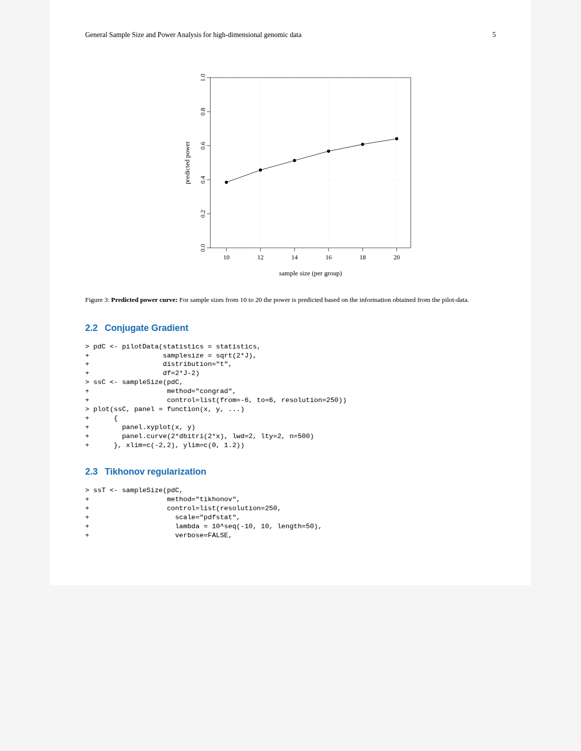General Sample Size and Power Analysis for high-dimensional genomic data
5
0.0 0.2 0.4 0.6 0.8 1.0 10 12 14 16 18 20 predicted power sample size (per group)
Figure 3: Predicted power curve: For sample sizes from 10 to 20 the power is predicted based on the information obtained from the pilot-data.
2.2 Conjugate Gradient
> pdC <- pilotData(statistics = statistics,
+                  samplesize = sqrt(2*J),
+                  distribution="t",
+                  df=2*J-2)
> ssC <- sampleSize(pdC,
+                   method="congrad",
+                   control=list(from=-6, to=6, resolution=250))
> plot(ssC, panel = function(x, y, ...)
+      {
+        panel.xyplot(x, y)
+        panel.curve(2*dbitri(2*x), lwd=2, lty=2, n=500)
+      }, xlim=c(-2,2), ylim=c(0, 1.2))
2.3 Tikhonov regularization
> ssT <- sampleSize(pdC,
+                   method="tikhonov",
+                   control=list(resolution=250,
+                     scale="pdfstat",
+                     lambda = 10^seq(-10, 10, length=50),
+                     verbose=FALSE,